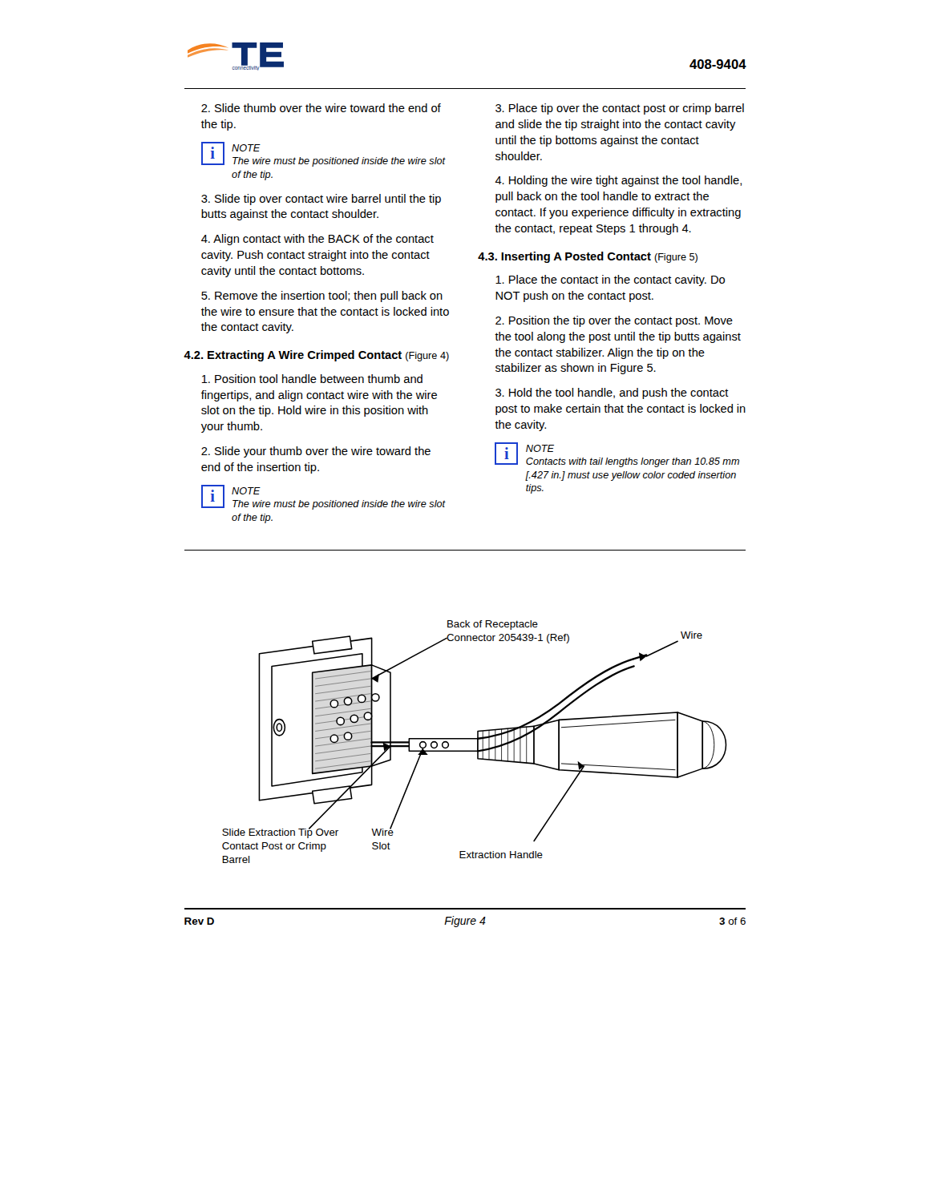connectivity
408-9404
2. Slide thumb over the wire toward the end of the tip.
i
NOTEThe wire must be positioned inside the wire slot of the tip.
3. Slide tip over contact wire barrel until the tip butts against the contact shoulder.
4. Align contact with the BACK of the contact cavity. Push contact straight into the contact cavity until the contact bottoms.
5. Remove the insertion tool; then pull back on the wire to ensure that the contact is locked into the contact cavity.
4.2. Extracting A Wire Crimped Contact (Figure 4)
1. Position tool handle between thumb and fingertips, and align contact wire with the wire slot on the tip. Hold wire in this position with your thumb.
2. Slide your thumb over the wire toward the end of the insertion tip.
i
NOTEThe wire must be positioned inside the wire slot of the tip.
3. Place tip over the contact post or crimp barrel and slide the tip straight into the contact cavity until the tip bottoms against the contact shoulder.
4. Holding the wire tight against the tool handle, pull back on the tool handle to extract the contact. If you experience difficulty in extracting the contact, repeat Steps 1 through 4.
4.3. Inserting A Posted Contact (Figure 5)
1. Place the contact in the contact cavity. Do NOT push on the contact post.
2. Position the tip over the contact post. Move the tool along the post until the tip butts against the contact stabilizer. Align the tip on the stabilizer as shown in Figure 5.
3. Hold the tool handle, and push the contact post to make certain that the contact is locked in the cavity.
i
NOTEContacts with tail lengths longer than 10.85 mm [.427 in.] must use yellow color coded insertion tips.
Back of Receptacle Connector 205439-1 (Ref) Wire Slide Extraction Tip Over Contact Post or Crimp Barrel Wire Slot Extraction Handle
Figure 4
Rev D
3 of 6